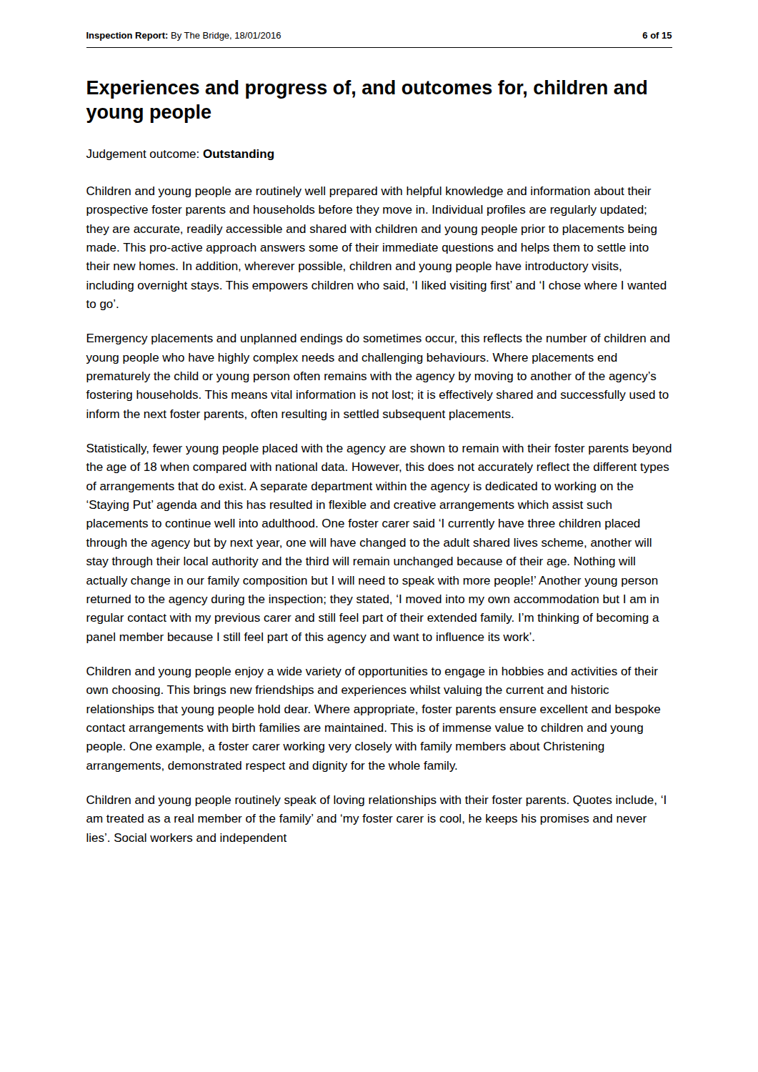Inspection Report: By The Bridge, 18/01/2016 6 of 15
Experiences and progress of, and outcomes for, children and young people
Judgement outcome: Outstanding
Children and young people are routinely well prepared with helpful knowledge and information about their prospective foster parents and households before they move in. Individual profiles are regularly updated; they are accurate, readily accessible and shared with children and young people prior to placements being made. This pro-active approach answers some of their immediate questions and helps them to settle into their new homes. In addition, wherever possible, children and young people have introductory visits, including overnight stays. This empowers children who said, ‘I liked visiting first’ and ‘I chose where I wanted to go’.
Emergency placements and unplanned endings do sometimes occur, this reflects the number of children and young people who have highly complex needs and challenging behaviours. Where placements end prematurely the child or young person often remains with the agency by moving to another of the agency’s fostering households. This means vital information is not lost; it is effectively shared and successfully used to inform the next foster parents, often resulting in settled subsequent placements.
Statistically, fewer young people placed with the agency are shown to remain with their foster parents beyond the age of 18 when compared with national data. However, this does not accurately reflect the different types of arrangements that do exist. A separate department within the agency is dedicated to working on the ‘Staying Put’ agenda and this has resulted in flexible and creative arrangements which assist such placements to continue well into adulthood. One foster carer said ‘I currently have three children placed through the agency but by next year, one will have changed to the adult shared lives scheme, another will stay through their local authority and the third will remain unchanged because of their age. Nothing will actually change in our family composition but I will need to speak with more people!’ Another young person returned to the agency during the inspection; they stated, ‘I moved into my own accommodation but I am in regular contact with my previous carer and still feel part of their extended family. I’m thinking of becoming a panel member because I still feel part of this agency and want to influence its work’.
Children and young people enjoy a wide variety of opportunities to engage in hobbies and activities of their own choosing. This brings new friendships and experiences whilst valuing the current and historic relationships that young people hold dear. Where appropriate, foster parents ensure excellent and bespoke contact arrangements with birth families are maintained. This is of immense value to children and young people. One example, a foster carer working very closely with family members about Christening arrangements, demonstrated respect and dignity for the whole family.
Children and young people routinely speak of loving relationships with their foster parents. Quotes include, ‘I am treated as a real member of the family’ and ‘my foster carer is cool, he keeps his promises and never lies’. Social workers and independent